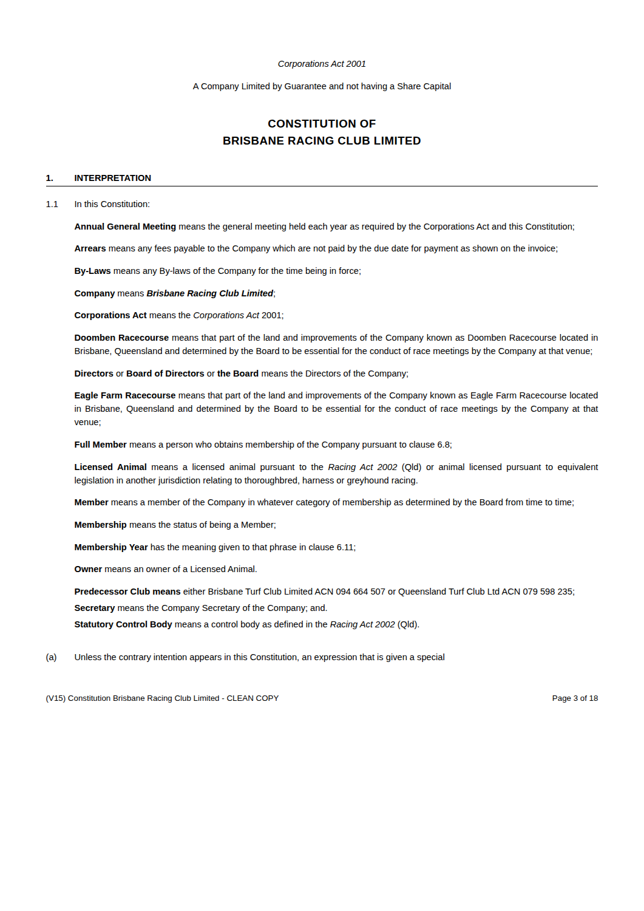Corporations Act 2001
A Company Limited by Guarantee and not having a Share Capital
CONSTITUTION OF
BRISBANE RACING CLUB LIMITED
1. INTERPRETATION
1.1 In this Constitution:
Annual General Meeting means the general meeting held each year as required by the Corporations Act and this Constitution;
Arrears means any fees payable to the Company which are not paid by the due date for payment as shown on the invoice;
By-Laws means any By-laws of the Company for the time being in force;
Company means Brisbane Racing Club Limited;
Corporations Act means the Corporations Act 2001;
Doomben Racecourse means that part of the land and improvements of the Company known as Doomben Racecourse located in Brisbane, Queensland and determined by the Board to be essential for the conduct of race meetings by the Company at that venue;
Directors or Board of Directors or the Board means the Directors of the Company;
Eagle Farm Racecourse means that part of the land and improvements of the Company known as Eagle Farm Racecourse located in Brisbane, Queensland and determined by the Board to be essential for the conduct of race meetings by the Company at that venue;
Full Member means a person who obtains membership of the Company pursuant to clause 6.8;
Licensed Animal means a licensed animal pursuant to the Racing Act 2002 (Qld) or animal licensed pursuant to equivalent legislation in another jurisdiction relating to thoroughbred, harness or greyhound racing.
Member means a member of the Company in whatever category of membership as determined by the Board from time to time;
Membership means the status of being a Member;
Membership Year has the meaning given to that phrase in clause 6.11;
Owner means an owner of a Licensed Animal.
Predecessor Club means either Brisbane Turf Club Limited ACN 094 664 507 or Queensland Turf Club Ltd ACN 079 598 235;
Secretary means the Company Secretary of the Company; and.
Statutory Control Body means a control body as defined in the Racing Act 2002 (Qld).
(a) Unless the contrary intention appears in this Constitution, an expression that is given a special
(V15) Constitution Brisbane Racing Club Limited - CLEAN COPY
Page 3 of 18